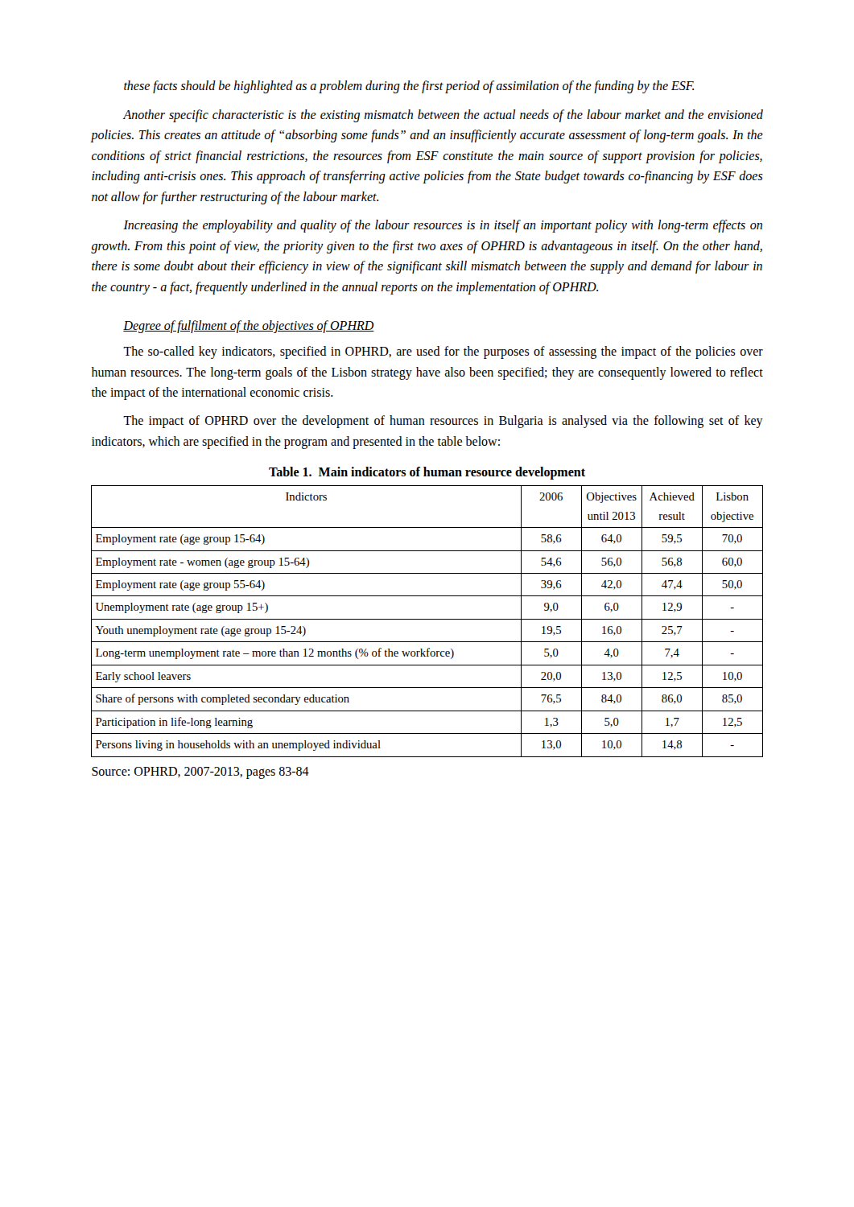these facts should be highlighted as a problem during the first period of assimilation of the funding by the ESF.
Another specific characteristic is the existing mismatch between the actual needs of the labour market and the envisioned policies. This creates an attitude of “absorbing some funds” and an insufficiently accurate assessment of long-term goals. In the conditions of strict financial restrictions, the resources from ESF constitute the main source of support provision for policies, including anti-crisis ones. This approach of transferring active policies from the State budget towards co-financing by ESF does not allow for further restructuring of the labour market.
Increasing the employability and quality of the labour resources is in itself an important policy with long-term effects on growth. From this point of view, the priority given to the first two axes of OPHRD is advantageous in itself. On the other hand, there is some doubt about their efficiency in view of the significant skill mismatch between the supply and demand for labour in the country - a fact, frequently underlined in the annual reports on the implementation of OPHRD.
Degree of fulfilment of the objectives of OPHRD
The so-called key indicators, specified in OPHRD, are used for the purposes of assessing the impact of the policies over human resources. The long-term goals of the Lisbon strategy have also been specified; they are consequently lowered to reflect the impact of the international economic crisis.
The impact of OPHRD over the development of human resources in Bulgaria is analysed via the following set of key indicators, which are specified in the program and presented in the table below:
Table 1. Main indicators of human resource development
| Indictors | 2006 | Objectives until 2013 | Achieved result | Lisbon objective |
| --- | --- | --- | --- | --- |
| Employment rate (age group 15-64) | 58,6 | 64,0 | 59,5 | 70,0 |
| Employment rate - women (age group 15-64) | 54,6 | 56,0 | 56,8 | 60,0 |
| Employment rate (age group 55-64) | 39,6 | 42,0 | 47,4 | 50,0 |
| Unemployment rate (age group 15+) | 9,0 | 6,0 | 12,9 | - |
| Youth unemployment rate (age group 15-24) | 19,5 | 16,0 | 25,7 | - |
| Long-term unemployment rate – more than 12 months (% of the workforce) | 5,0 | 4,0 | 7,4 | - |
| Early school leavers | 20,0 | 13,0 | 12,5 | 10,0 |
| Share of persons with completed secondary education | 76,5 | 84,0 | 86,0 | 85,0 |
| Participation in life-long learning | 1,3 | 5,0 | 1,7 | 12,5 |
| Persons living in households with an unemployed individual | 13,0 | 10,0 | 14,8 | - |
Source: OPHRD, 2007-2013, pages 83-84